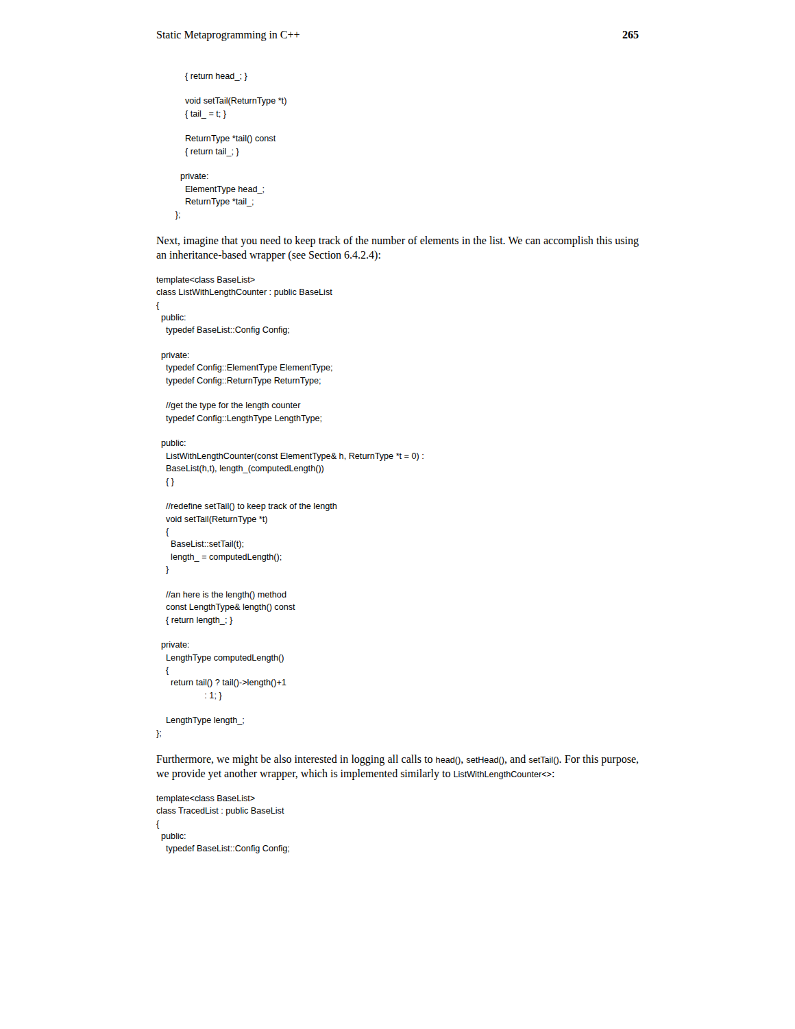Static Metaprogramming in C++ 265
    { return head_; }

    void setTail(ReturnType *t)
    { tail_ = t; }

    ReturnType *tail() const
    { return tail_; }

  private:
    ElementType head_;
    ReturnType *tail_;
};
Next, imagine that you need to keep track of the number of elements in the list. We can accomplish this using an inheritance-based wrapper (see Section 6.4.2.4):
template<class BaseList>
class ListWithLengthCounter : public BaseList
{
  public:
    typedef BaseList::Config Config;

  private:
    typedef Config::ElementType ElementType;
    typedef Config::ReturnType ReturnType;

    //get the type for the length counter
    typedef Config::LengthType LengthType;

  public:
    ListWithLengthCounter(const ElementType& h, ReturnType *t = 0) :
    BaseList(h,t), length_(computedLength())
    { }

    //redefine setTail() to keep track of the length
    void setTail(ReturnType *t)
    {
      BaseList::setTail(t);
      length_ = computedLength();
    }

    //an here is the length() method
    const LengthType& length() const
    { return length_; }

  private:
    LengthType computedLength()
    {
      return tail() ? tail()->length()+1
                    : 1; }

    LengthType length_;
};
Furthermore, we might be also interested in logging all calls to head(), setHead(), and setTail(). For this purpose, we provide yet another wrapper, which is implemented similarly to ListWithLengthCounter<>:
template<class BaseList>
class TracedList : public BaseList
{
  public:
    typedef BaseList::Config Config;